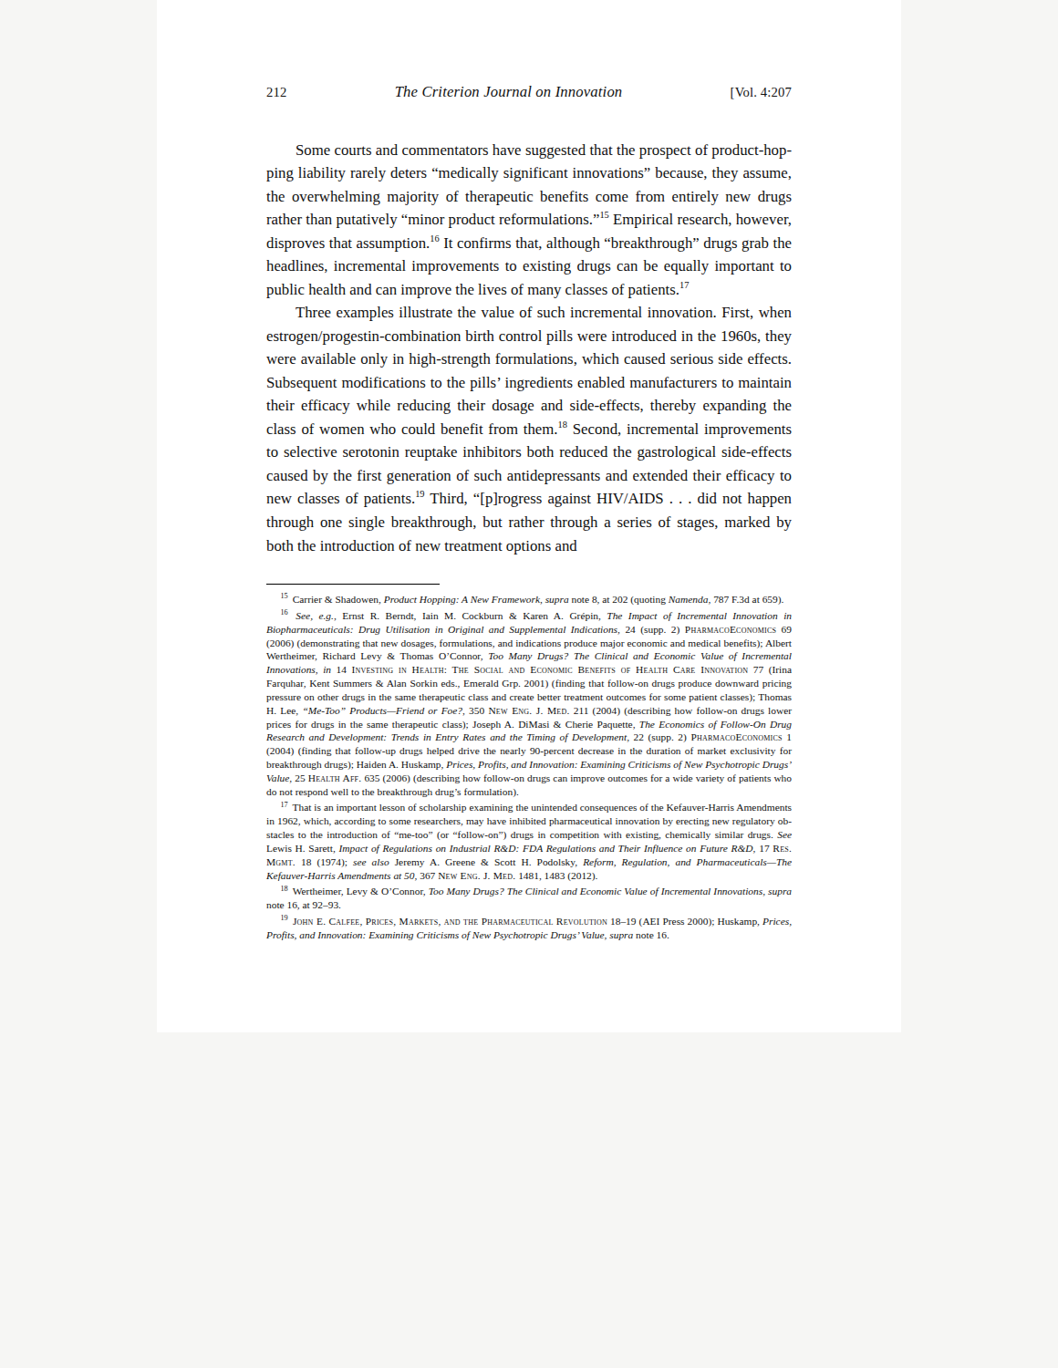212 The Criterion Journal on Innovation [Vol. 4:207
Some courts and commentators have suggested that the prospect of product-hopping liability rarely deters “medically significant innovations” because, they assume, the overwhelming majority of therapeutic benefits come from entirely new drugs rather than putatively “minor product reformulations.”15 Empirical research, however, disproves that assumption.16 It confirms that, although “breakthrough” drugs grab the headlines, incremental improvements to existing drugs can be equally important to public health and can improve the lives of many classes of patients.17
Three examples illustrate the value of such incremental innovation. First, when estrogen/progestin-combination birth control pills were introduced in the 1960s, they were available only in high-strength formulations, which caused serious side effects. Subsequent modifications to the pills’ ingredients enabled manufacturers to maintain their efficacy while reducing their dosage and side-effects, thereby expanding the class of women who could benefit from them.18 Second, incremental improvements to selective serotonin reuptake inhibitors both reduced the gastrological side-effects caused by the first generation of such antidepressants and extended their efficacy to new classes of patients.19 Third, “[p]rogress against HIV/AIDS . . . did not happen through one single breakthrough, but rather through a series of stages, marked by both the introduction of new treatment options and
15 Carrier & Shadowen, Product Hopping: A New Framework, supra note 8, at 202 (quoting Namenda, 787 F.3d at 659).
16 See, e.g., Ernst R. Berndt, Iain M. Cockburn & Karen A. Grépin, The Impact of Incremental Innovation in Biopharmaceuticals: Drug Utilisation in Original and Supplemental Indications, 24 (supp. 2) PharmacoEconomics 69 (2006) (demonstrating that new dosages, formulations, and indications produce major economic and medical benefits); Albert Wertheimer, Richard Levy & Thomas O’Connor, Too Many Drugs? The Clinical and Economic Value of Incremental Innovations, in 14 Investing in Health: The Social and Economic Benefits of Health Care Innovation 77 (Irina Farquhar, Kent Summers & Alan Sorkin eds., Emerald Grp. 2001) (finding that follow-on drugs produce downward pricing pressure on other drugs in the same therapeutic class and create better treatment outcomes for some patient classes); Thomas H. Lee, “Me-Too” Products—Friend or Foe?, 350 New Eng. J. Med. 211 (2004) (describing how follow-on drugs lower prices for drugs in the same therapeutic class); Joseph A. DiMasi & Cherie Paquette, The Economics of Follow-On Drug Research and Development: Trends in Entry Rates and the Timing of Development, 22 (supp. 2) PharmacoEconomics 1 (2004) (finding that follow-up drugs helped drive the nearly 90-percent decrease in the duration of market exclusivity for breakthrough drugs); Haiden A. Huskamp, Prices, Profits, and Innovation: Examining Criticisms of New Psychotropic Drugs’ Value, 25 Health Aff. 635 (2006) (describing how follow-on drugs can improve outcomes for a wide variety of patients who do not respond well to the breakthrough drug’s formulation).
17 That is an important lesson of scholarship examining the unintended consequences of the Kefauver-Harris Amendments in 1962, which, according to some researchers, may have inhibited pharmaceutical innovation by erecting new regulatory obstacles to the introduction of “me-too” (or “follow-on”) drugs in competition with existing, chemically similar drugs. See Lewis H. Sarett, Impact of Regulations on Industrial R&D: FDA Regulations and Their Influence on Future R&D, 17 Res. Mgmt. 18 (1974); see also Jeremy A. Greene & Scott H. Podolsky, Reform, Regulation, and Pharmaceuticals—The Kefauver-Harris Amendments at 50, 367 New Eng. J. Med. 1481, 1483 (2012).
18 Wertheimer, Levy & O’Connor, Too Many Drugs? The Clinical and Economic Value of Incremental Innovations, supra note 16, at 92–93.
19 John E. Calfee, Prices, Markets, and the Pharmaceutical Revolution 18–19 (AEI Press 2000); Huskamp, Prices, Profits, and Innovation: Examining Criticisms of New Psychotropic Drugs’ Value, supra note 16.